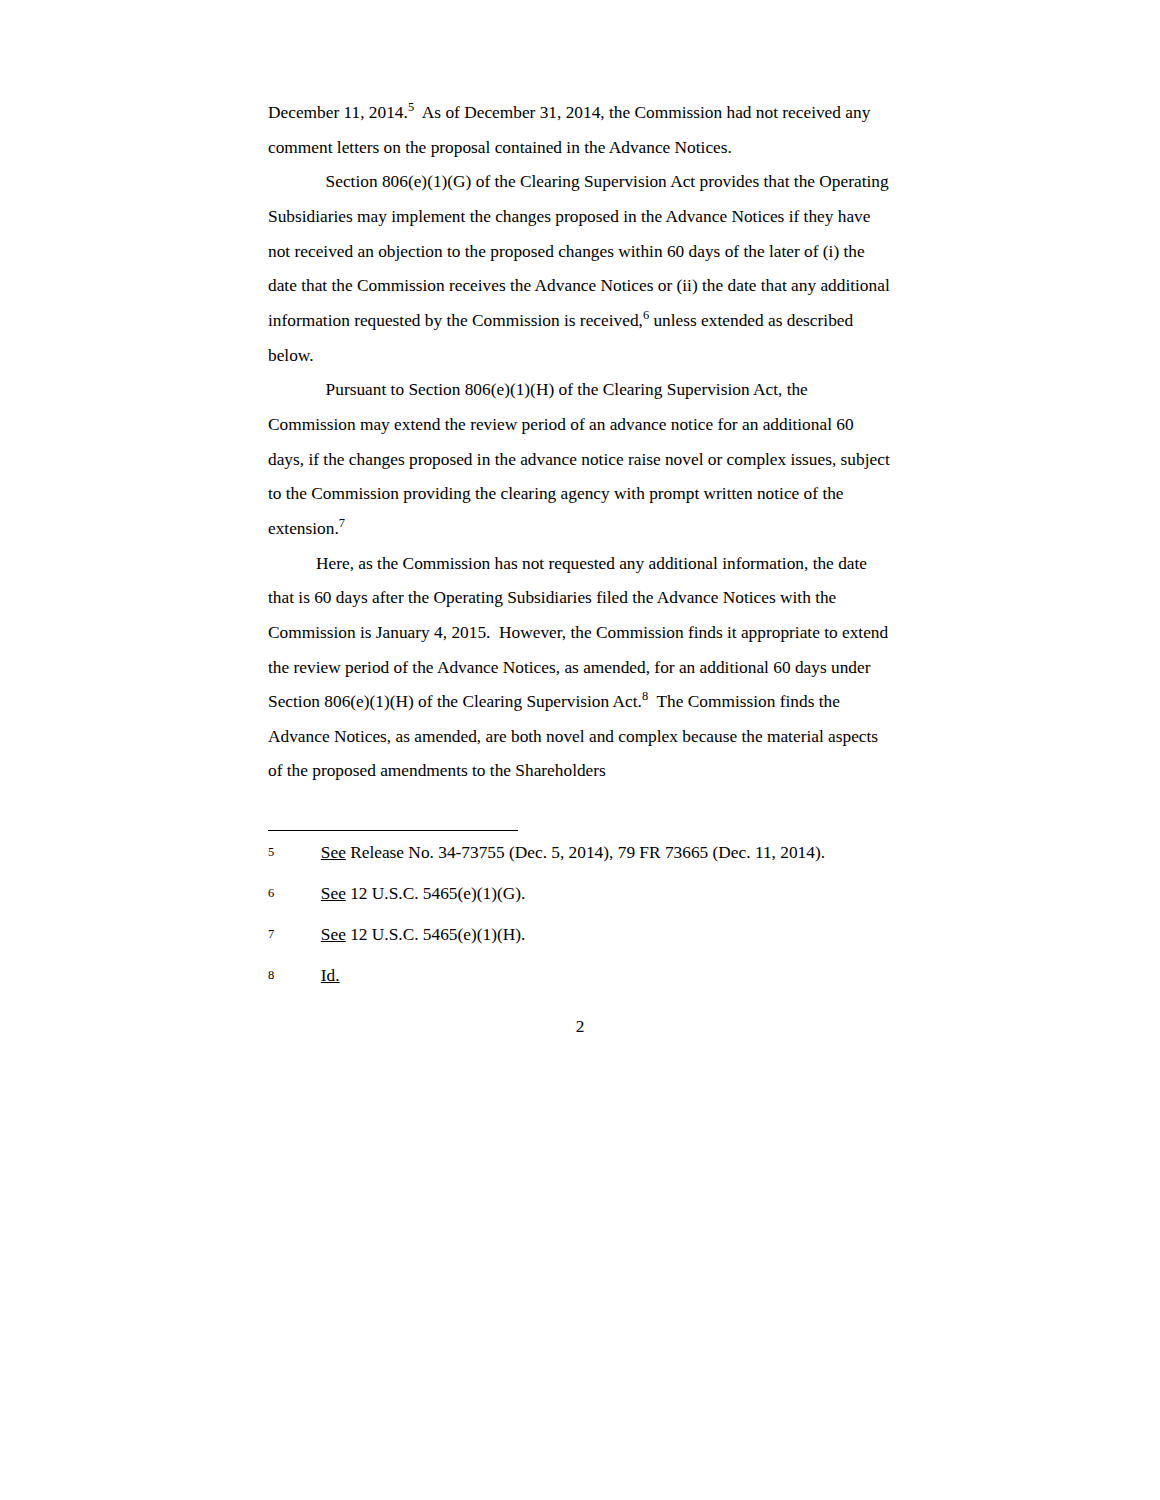December 11, 2014.5 As of December 31, 2014, the Commission had not received any comment letters on the proposal contained in the Advance Notices.
Section 806(e)(1)(G) of the Clearing Supervision Act provides that the Operating Subsidiaries may implement the changes proposed in the Advance Notices if they have not received an objection to the proposed changes within 60 days of the later of (i) the date that the Commission receives the Advance Notices or (ii) the date that any additional information requested by the Commission is received,6 unless extended as described below.
Pursuant to Section 806(e)(1)(H) of the Clearing Supervision Act, the Commission may extend the review period of an advance notice for an additional 60 days, if the changes proposed in the advance notice raise novel or complex issues, subject to the Commission providing the clearing agency with prompt written notice of the extension.7
Here, as the Commission has not requested any additional information, the date that is 60 days after the Operating Subsidiaries filed the Advance Notices with the Commission is January 4, 2015. However, the Commission finds it appropriate to extend the review period of the Advance Notices, as amended, for an additional 60 days under Section 806(e)(1)(H) of the Clearing Supervision Act.8 The Commission finds the Advance Notices, as amended, are both novel and complex because the material aspects of the proposed amendments to the Shareholders
5
See Release No. 34-73755 (Dec. 5, 2014), 79 FR 73665 (Dec. 11, 2014).
6
See 12 U.S.C. 5465(e)(1)(G).
7
See 12 U.S.C. 5465(e)(1)(H).
8
Id.
2